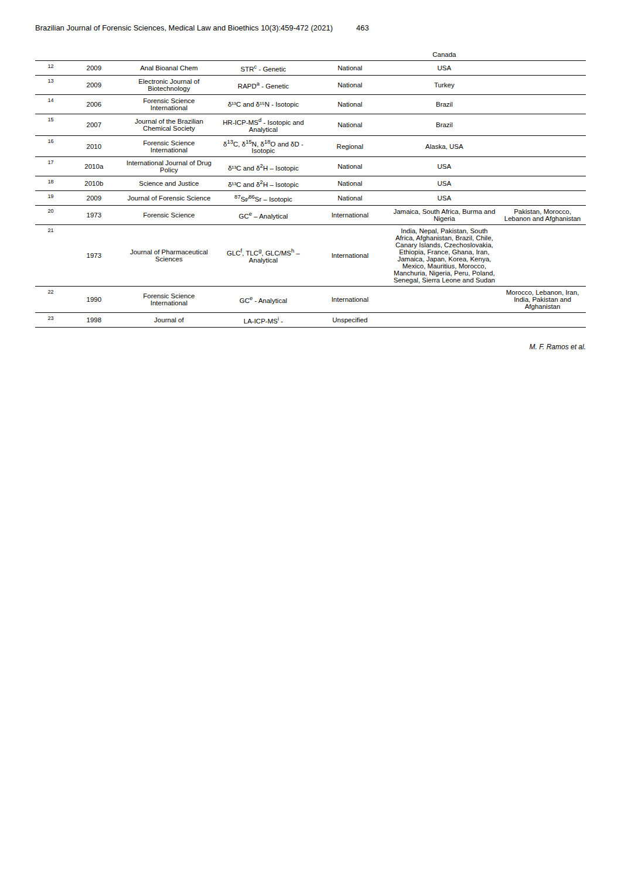Brazilian Journal of Forensic Sciences, Medical Law and Bioethics 10(3):459-472 (2021)463
| | | | | | Canada | |
| 12 | 2009 | Anal Bioanal Chem | STR c - Genetic | National | USA | |
| 13 | 2009 | Electronic Journal of Biotechnology | RAPD a - Genetic | National | Turkey | |
| 14 | 2006 | Forensic Science International | δ¹³C and δ¹⁵N - Isotopic | National | Brazil | |
| 15 | 2007 | Journal of the Brazilian Chemical Society | HR-ICP-MS d - Isotopic and Analytical | National | Brazil | |
| 16 | 2010 | Forensic Science International | δ 13 C, δ 15 N, δ 18 O and δD - Isotopic | Regional | Alaska, USA | |
| 17 | 2010a | International Journal of Drug Policy | δ¹³C and δ 2 H – Isotopic | National | USA | |
| 18 | 2010b | Science and Justice | δ¹³C and δ 2 H – Isotopic | National | USA | |
| 19 | 2009 | Journal of Forensic Science | 87 Sr∕ 86 Sr – Isotopic | National | USA | |
| 20 | 1973 | Forensic Science | GC e – Analytical | International | Jamaica, South Africa, Burma and Nigeria | Pakistan, Morocco, Lebanon and Afghanistan |
| 21 | 1973 | Journal of Pharmaceutical Sciences | GLC f , TLC g , GLC/MS h – Analytical | International | India, Nepal, Pakistan, South Africa, Afghanistan, Brazil, Chile, Canary Islands, Czechoslovakia, Ethiopia, France, Ghana, Iran, Jamaica, Japan, Korea, Kenya, Mexico, Mauritius, Morocco, Manchuria, Nigeria, Peru, Poland, Senegal, Sierra Leone and Sudan | |
| 22 | 1990 | Forensic Science International | GC e - Analytical | International | | Morocco, Lebanon, Iran, India, Pakistan and Afghanistan |
| 23 | 1998 | Journal of | LA-ICP-MS i - | Unspecified | | |
M. F. Ramos et al.